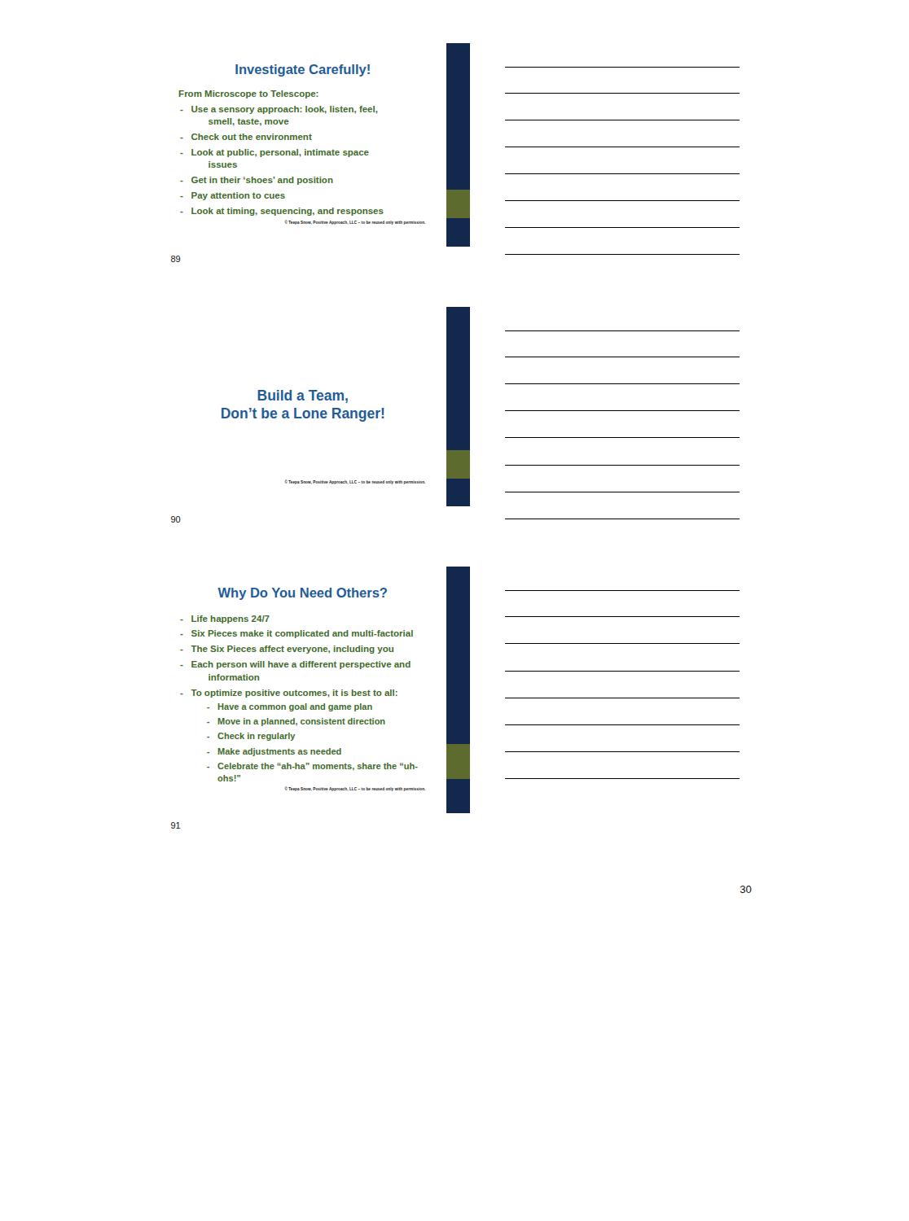Investigate Carefully!
From Microscope to Telescope:
Use a sensory approach: look, listen, feel,smell, taste, move
Check out the environment
Look at public, personal, intimate spaceissues
Get in their ‘shoes’ and position
Pay attention to cues
Look at timing, sequencing, and responses
© Teepa Snow, Positive Approach, LLC – to be reused only with permission.
89
Build a Team,
Don’t be a Lone Ranger!
© Teepa Snow, Positive Approach, LLC – to be reused only with permission.
90
Why Do You Need Others?
Life happens 24/7
Six Pieces make it complicated and multi-factorial
The Six Pieces affect everyone, including you
Each person will have a different perspective andinformation
To optimize positive outcomes, it is best to all:
Have a common goal and game plan
Move in a planned, consistent direction
Check in regularly
Make adjustments as needed
Celebrate the “ah-ha” moments, share the “uh-ohs!”
© Teepa Snow, Positive Approach, LLC – to be reused only with permission.
91
30